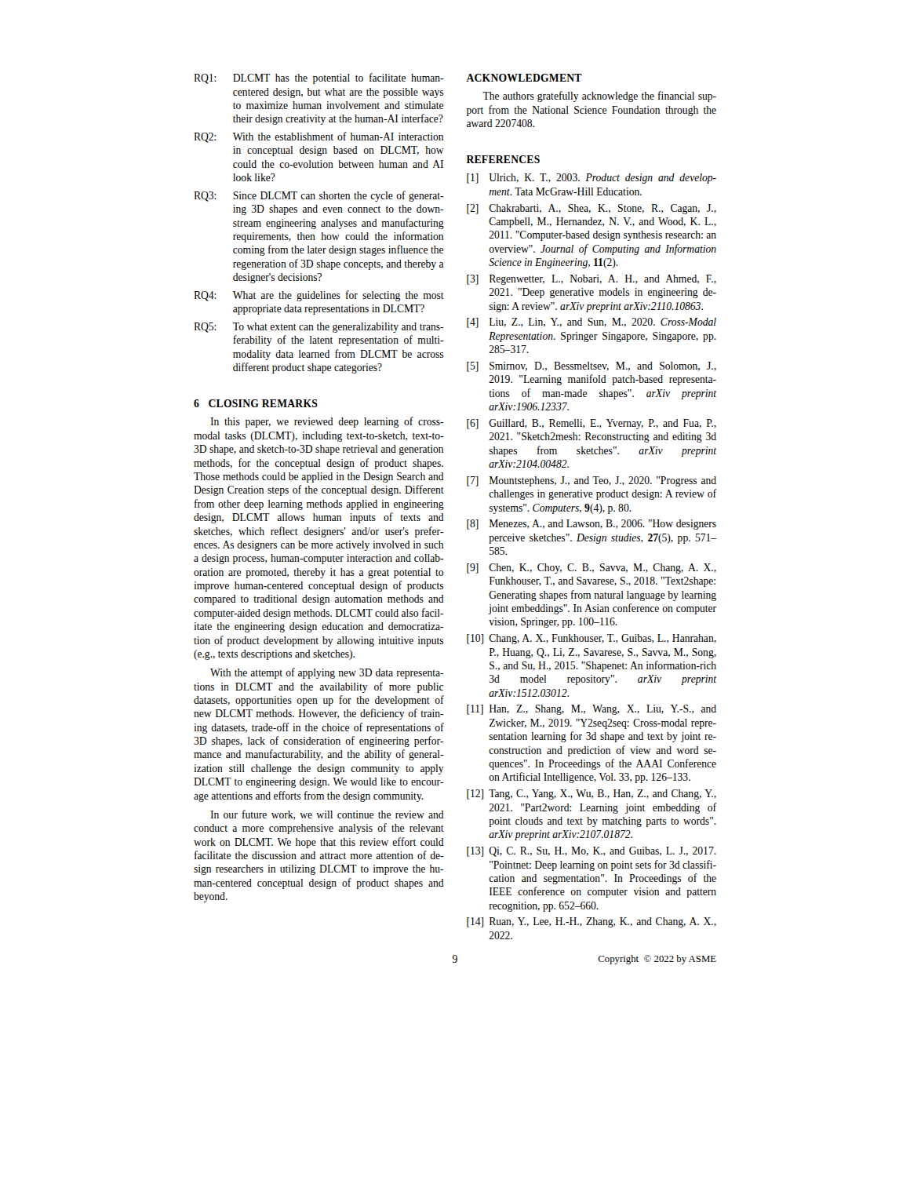RQ1: DLCMT has the potential to facilitate human-centered design, but what are the possible ways to maximize human involvement and stimulate their design creativity at the human-AI interface?
RQ2: With the establishment of human-AI interaction in conceptual design based on DLCMT, how could the co-evolution between human and AI look like?
RQ3: Since DLCMT can shorten the cycle of generating 3D shapes and even connect to the downstream engineering analyses and manufacturing requirements, then how could the information coming from the later design stages influence the regeneration of 3D shape concepts, and thereby a designer's decisions?
RQ4: What are the guidelines for selecting the most appropriate data representations in DLCMT?
RQ5: To what extent can the generalizability and transferability of the latent representation of multi-modality data learned from DLCMT be across different product shape categories?
6 CLOSING REMARKS
In this paper, we reviewed deep learning of cross-modal tasks (DLCMT), including text-to-sketch, text-to-3D shape, and sketch-to-3D shape retrieval and generation methods, for the conceptual design of product shapes. Those methods could be applied in the Design Search and Design Creation steps of the conceptual design. Different from other deep learning methods applied in engineering design, DLCMT allows human inputs of texts and sketches, which reflect designers' and/or user's preferences. As designers can be more actively involved in such a design process, human-computer interaction and collaboration are promoted, thereby it has a great potential to improve human-centered conceptual design of products compared to traditional design automation methods and computer-aided design methods. DLCMT could also facilitate the engineering design education and democratization of product development by allowing intuitive inputs (e.g., texts descriptions and sketches).
With the attempt of applying new 3D data representations in DLCMT and the availability of more public datasets, opportunities open up for the development of new DLCMT methods. However, the deficiency of training datasets, trade-off in the choice of representations of 3D shapes, lack of consideration of engineering performance and manufacturability, and the ability of generalization still challenge the design community to apply DLCMT to engineering design. We would like to encourage attentions and efforts from the design community.
In our future work, we will continue the review and conduct a more comprehensive analysis of the relevant work on DLCMT. We hope that this review effort could facilitate the discussion and attract more attention of design researchers in utilizing DLCMT to improve the human-centered conceptual design of product shapes and beyond.
ACKNOWLEDGMENT
The authors gratefully acknowledge the financial support from the National Science Foundation through the award 2207408.
REFERENCES
[1] Ulrich, K. T., 2003. Product design and development. Tata McGraw-Hill Education.
[2] Chakrabarti, A., Shea, K., Stone, R., Cagan, J., Campbell, M., Hernandez, N. V., and Wood, K. L., 2011. "Computer-based design synthesis research: an overview". Journal of Computing and Information Science in Engineering, 11(2).
[3] Regenwetter, L., Nobari, A. H., and Ahmed, F., 2021. "Deep generative models in engineering design: A review". arXiv preprint arXiv:2110.10863.
[4] Liu, Z., Lin, Y., and Sun, M., 2020. Cross-Modal Representation. Springer Singapore, Singapore, pp. 285–317.
[5] Smirnov, D., Bessmeltsev, M., and Solomon, J., 2019. "Learning manifold patch-based representations of man-made shapes". arXiv preprint arXiv:1906.12337.
[6] Guillard, B., Remelli, E., Yvernay, P., and Fua, P., 2021. "Sketch2mesh: Reconstructing and editing 3d shapes from sketches". arXiv preprint arXiv:2104.00482.
[7] Mountstephens, J., and Teo, J., 2020. "Progress and challenges in generative product design: A review of systems". Computers, 9(4), p. 80.
[8] Menezes, A., and Lawson, B., 2006. "How designers perceive sketches". Design studies, 27(5), pp. 571–585.
[9] Chen, K., Choy, C. B., Savva, M., Chang, A. X., Funkhouser, T., and Savarese, S., 2018. "Text2shape: Generating shapes from natural language by learning joint embeddings". In Asian conference on computer vision, Springer, pp. 100–116.
[10] Chang, A. X., Funkhouser, T., Guibas, L., Hanrahan, P., Huang, Q., Li, Z., Savarese, S., Savva, M., Song, S., and Su, H., 2015. "Shapenet: An information-rich 3d model repository". arXiv preprint arXiv:1512.03012.
[11] Han, Z., Shang, M., Wang, X., Liu, Y.-S., and Zwicker, M., 2019. "Y2seq2seq: Cross-modal representation learning for 3d shape and text by joint reconstruction and prediction of view and word sequences". In Proceedings of the AAAI Conference on Artificial Intelligence, Vol. 33, pp. 126–133.
[12] Tang, C., Yang, X., Wu, B., Han, Z., and Chang, Y., 2021. "Part2word: Learning joint embedding of point clouds and text by matching parts to words". arXiv preprint arXiv:2107.01872.
[13] Qi, C. R., Su, H., Mo, K., and Guibas, L. J., 2017. "Pointnet: Deep learning on point sets for 3d classification and segmentation". In Proceedings of the IEEE conference on computer vision and pattern recognition, pp. 652–660.
[14] Ruan, Y., Lee, H.-H., Zhang, K., and Chang, A. X., 2022.
9
Copyright © 2022 by ASME